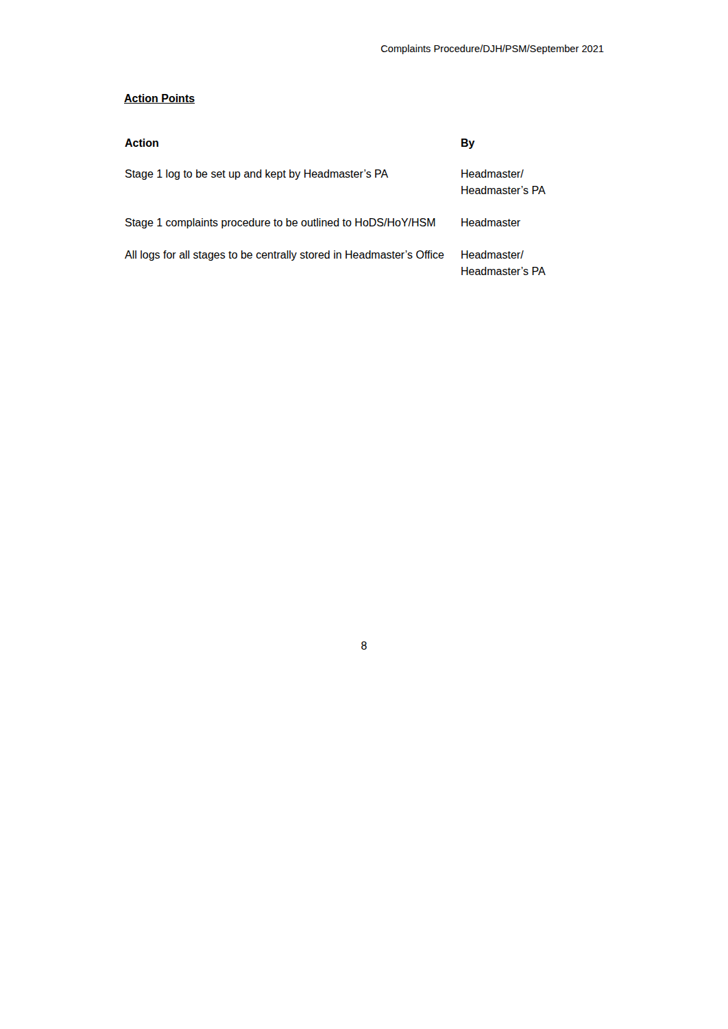Complaints Procedure/DJH/PSM/September 2021
Action Points
| Action | By |
| --- | --- |
| Stage 1 log to be set up and kept by Headmaster’s PA | Headmaster/ Headmaster’s PA |
| Stage 1 complaints procedure to be outlined to HoDS/HoY/HSM | Headmaster |
| All logs for all stages to be centrally stored in Headmaster’s Office | Headmaster/ Headmaster’s PA |
8